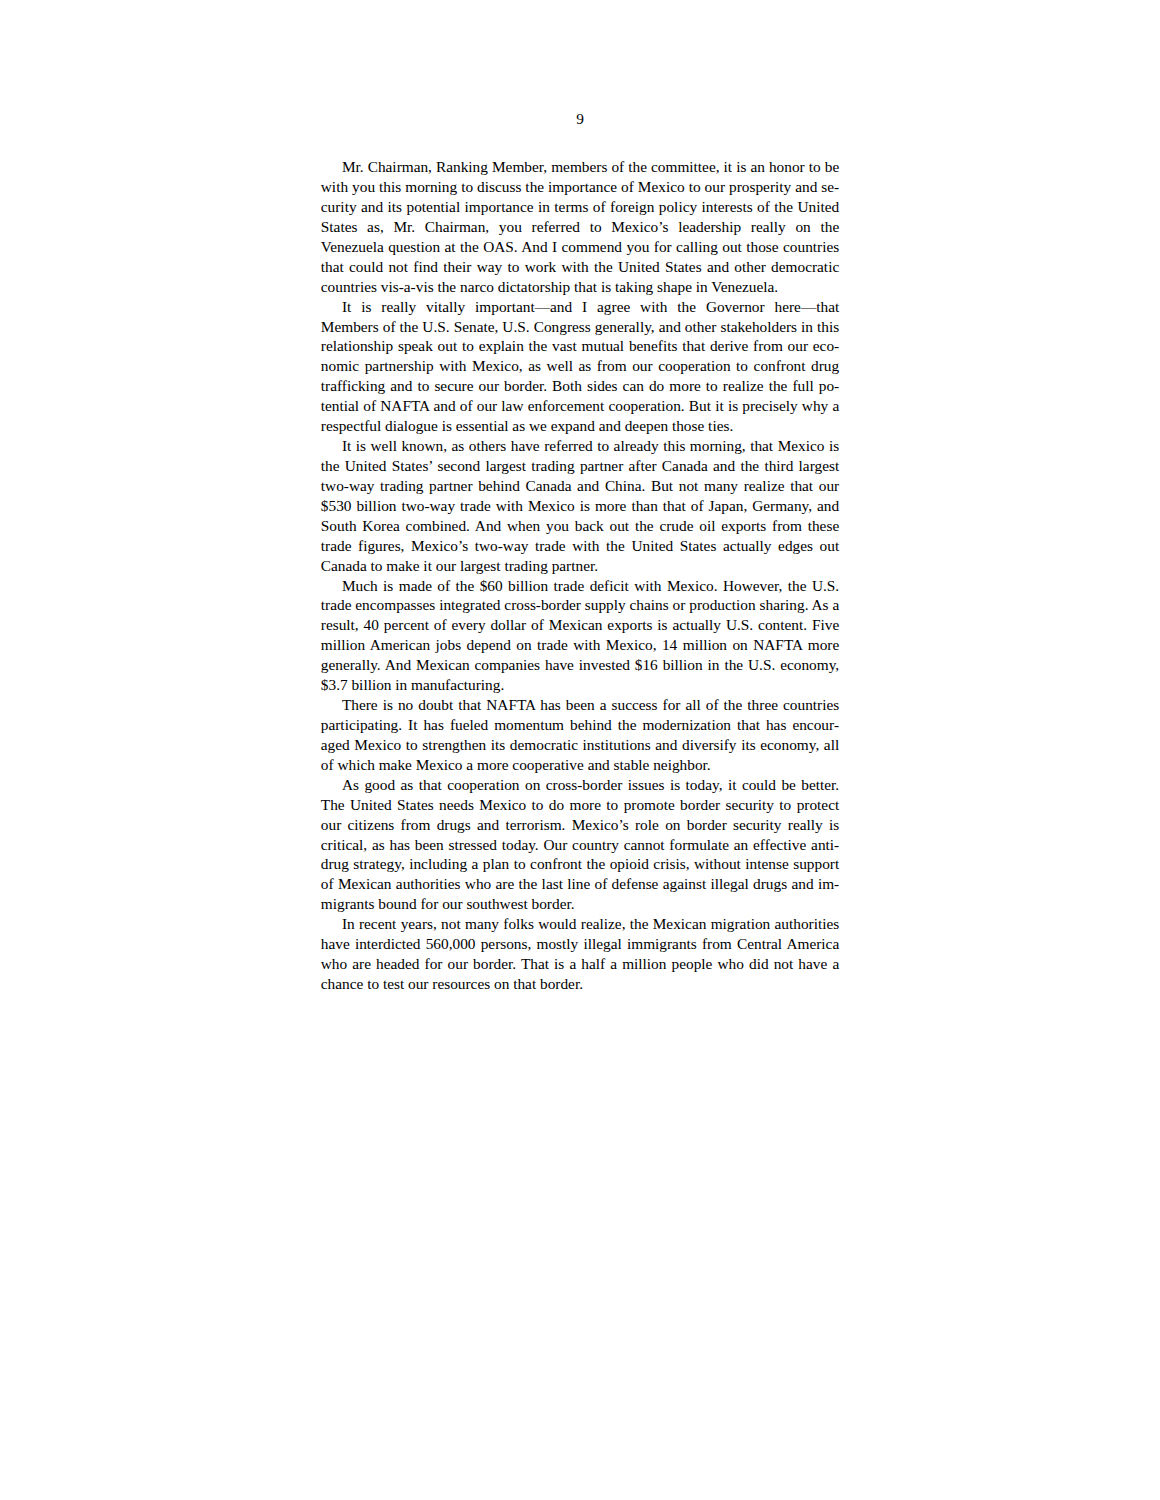9
Mr. Chairman, Ranking Member, members of the committee, it is an honor to be with you this morning to discuss the importance of Mexico to our prosperity and security and its potential importance in terms of foreign policy interests of the United States as, Mr. Chairman, you referred to Mexico’s leadership really on the Venezuela question at the OAS. And I commend you for calling out those countries that could not find their way to work with the United States and other democratic countries vis-a-vis the narco dictatorship that is taking shape in Venezuela.
It is really vitally important—and I agree with the Governor here—that Members of the U.S. Senate, U.S. Congress generally, and other stakeholders in this relationship speak out to explain the vast mutual benefits that derive from our economic partnership with Mexico, as well as from our cooperation to confront drug trafficking and to secure our border. Both sides can do more to realize the full potential of NAFTA and of our law enforcement cooperation. But it is precisely why a respectful dialogue is essential as we expand and deepen those ties.
It is well known, as others have referred to already this morning, that Mexico is the United States’ second largest trading partner after Canada and the third largest two-way trading partner behind Canada and China. But not many realize that our $530 billion two-way trade with Mexico is more than that of Japan, Germany, and South Korea combined. And when you back out the crude oil exports from these trade figures, Mexico’s two-way trade with the United States actually edges out Canada to make it our largest trading partner.
Much is made of the $60 billion trade deficit with Mexico. However, the U.S. trade encompasses integrated cross-border supply chains or production sharing. As a result, 40 percent of every dollar of Mexican exports is actually U.S. content. Five million American jobs depend on trade with Mexico, 14 million on NAFTA more generally. And Mexican companies have invested $16 billion in the U.S. economy, $3.7 billion in manufacturing.
There is no doubt that NAFTA has been a success for all of the three countries participating. It has fueled momentum behind the modernization that has encouraged Mexico to strengthen its democratic institutions and diversify its economy, all of which make Mexico a more cooperative and stable neighbor.
As good as that cooperation on cross-border issues is today, it could be better. The United States needs Mexico to do more to promote border security to protect our citizens from drugs and terrorism. Mexico’s role on border security really is critical, as has been stressed today. Our country cannot formulate an effective anti-drug strategy, including a plan to confront the opioid crisis, without intense support of Mexican authorities who are the last line of defense against illegal drugs and immigrants bound for our southwest border.
In recent years, not many folks would realize, the Mexican migration authorities have interdicted 560,000 persons, mostly illegal immigrants from Central America who are headed for our border. That is a half a million people who did not have a chance to test our resources on that border.